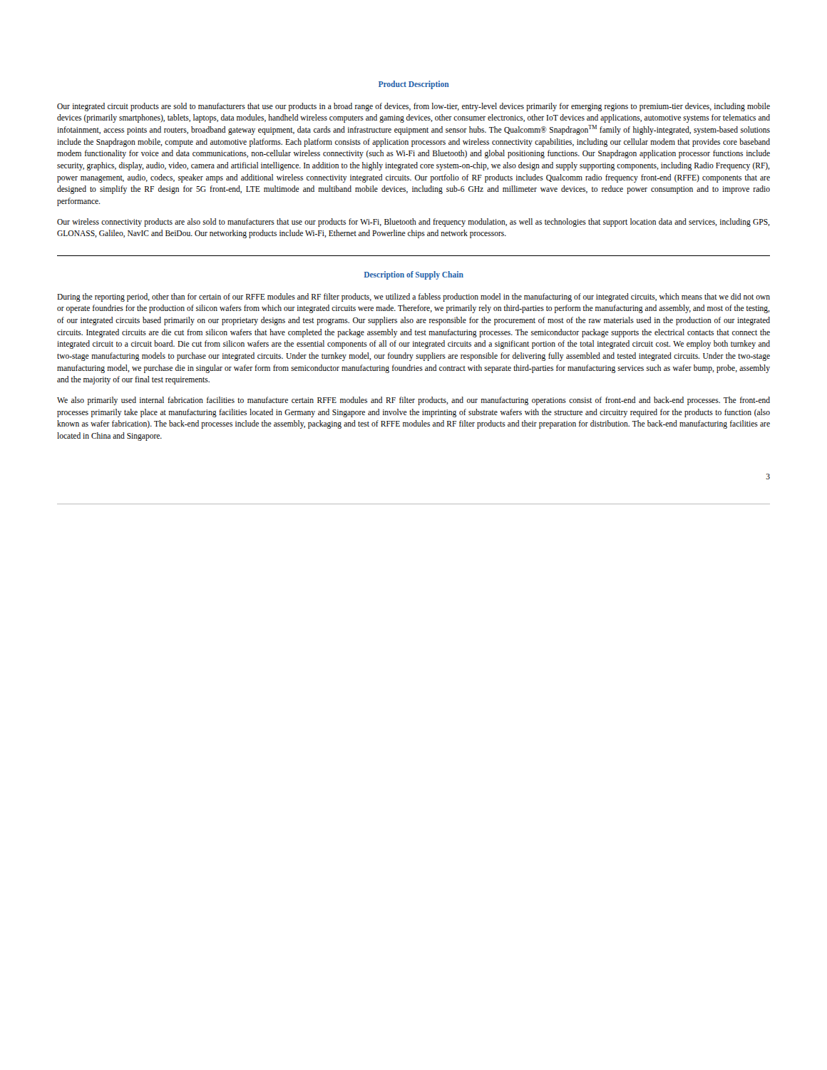Product Description
Our integrated circuit products are sold to manufacturers that use our products in a broad range of devices, from low-tier, entry-level devices primarily for emerging regions to premium-tier devices, including mobile devices (primarily smartphones), tablets, laptops, data modules, handheld wireless computers and gaming devices, other consumer electronics, other IoT devices and applications, automotive systems for telematics and infotainment, access points and routers, broadband gateway equipment, data cards and infrastructure equipment and sensor hubs. The Qualcomm® SnapdragonTM family of highly-integrated, system-based solutions include the Snapdragon mobile, compute and automotive platforms. Each platform consists of application processors and wireless connectivity capabilities, including our cellular modem that provides core baseband modem functionality for voice and data communications, non-cellular wireless connectivity (such as Wi-Fi and Bluetooth) and global positioning functions. Our Snapdragon application processor functions include security, graphics, display, audio, video, camera and artificial intelligence. In addition to the highly integrated core system-on-chip, we also design and supply supporting components, including Radio Frequency (RF), power management, audio, codecs, speaker amps and additional wireless connectivity integrated circuits. Our portfolio of RF products includes Qualcomm radio frequency front-end (RFFE) components that are designed to simplify the RF design for 5G front-end, LTE multimode and multiband mobile devices, including sub-6 GHz and millimeter wave devices, to reduce power consumption and to improve radio performance.
Our wireless connectivity products are also sold to manufacturers that use our products for Wi-Fi, Bluetooth and frequency modulation, as well as technologies that support location data and services, including GPS, GLONASS, Galileo, NavIC and BeiDou. Our networking products include Wi-Fi, Ethernet and Powerline chips and network processors.
Description of Supply Chain
During the reporting period, other than for certain of our RFFE modules and RF filter products, we utilized a fabless production model in the manufacturing of our integrated circuits, which means that we did not own or operate foundries for the production of silicon wafers from which our integrated circuits were made. Therefore, we primarily rely on third-parties to perform the manufacturing and assembly, and most of the testing, of our integrated circuits based primarily on our proprietary designs and test programs. Our suppliers also are responsible for the procurement of most of the raw materials used in the production of our integrated circuits. Integrated circuits are die cut from silicon wafers that have completed the package assembly and test manufacturing processes. The semiconductor package supports the electrical contacts that connect the integrated circuit to a circuit board. Die cut from silicon wafers are the essential components of all of our integrated circuits and a significant portion of the total integrated circuit cost. We employ both turnkey and two-stage manufacturing models to purchase our integrated circuits. Under the turnkey model, our foundry suppliers are responsible for delivering fully assembled and tested integrated circuits. Under the two-stage manufacturing model, we purchase die in singular or wafer form from semiconductor manufacturing foundries and contract with separate third-parties for manufacturing services such as wafer bump, probe, assembly and the majority of our final test requirements.
We also primarily used internal fabrication facilities to manufacture certain RFFE modules and RF filter products, and our manufacturing operations consist of front-end and back-end processes. The front-end processes primarily take place at manufacturing facilities located in Germany and Singapore and involve the imprinting of substrate wafers with the structure and circuitry required for the products to function (also known as wafer fabrication). The back-end processes include the assembly, packaging and test of RFFE modules and RF filter products and their preparation for distribution. The back-end manufacturing facilities are located in China and Singapore.
3